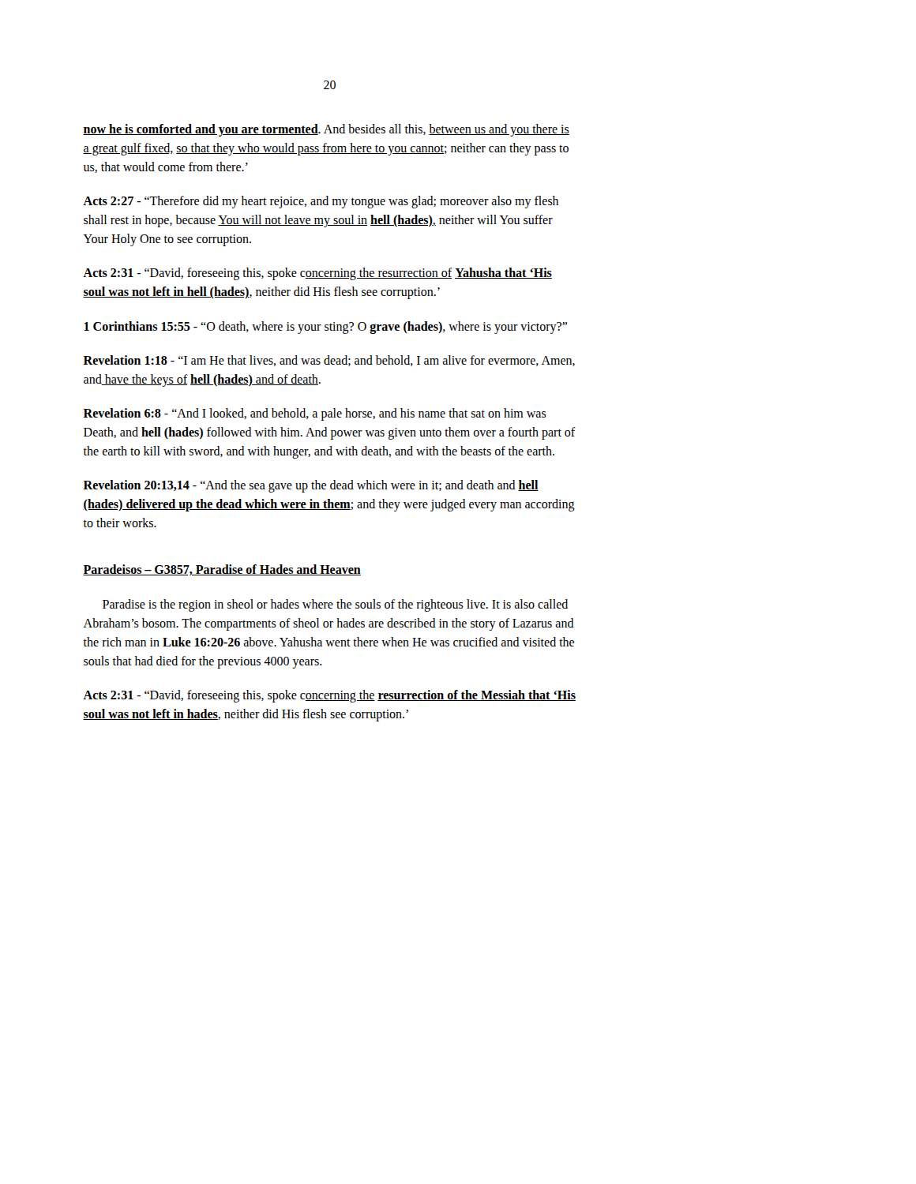20
now he is comforted and you are tormented. And besides all this, between us and you there is a great gulf fixed, so that they who would pass from here to you cannot; neither can they pass to us, that would come from there.’
Acts 2:27 - “Therefore did my heart rejoice, and my tongue was glad; moreover also my flesh shall rest in hope, because You will not leave my soul in hell (hades), neither will You suffer Your Holy One to see corruption.
Acts 2:31 - “David, foreseeing this, spoke concerning the resurrection of Yahusha that ‘His soul was not left in hell (hades), neither did His flesh see corruption.’
1 Corinthians 15:55 - “O death, where is your sting? O grave (hades), where is your victory?”
Revelation 1:18 - “I am He that lives, and was dead; and behold, I am alive for evermore, Amen, and have the keys of hell (hades) and of death.
Revelation 6:8 - “And I looked, and behold, a pale horse, and his name that sat on him was Death, and hell (hades) followed with him. And power was given unto them over a fourth part of the earth to kill with sword, and with hunger, and with death, and with the beasts of the earth.
Revelation 20:13,14 - “And the sea gave up the dead which were in it; and death and hell (hades) delivered up the dead which were in them; and they were judged every man according to their works.
Paradeisos – G3857, Paradise of Hades and Heaven
Paradise is the region in sheol or hades where the souls of the righteous live. It is also called Abraham’s bosom. The compartments of sheol or hades are described in the story of Lazarus and the rich man in Luke 16:20-26 above. Yahusha went there when He was crucified and visited the souls that had died for the previous 4000 years.
Acts 2:31 - “David, foreseeing this, spoke concerning the resurrection of the Messiah that ‘His soul was not left in hades, neither did His flesh see corruption.’